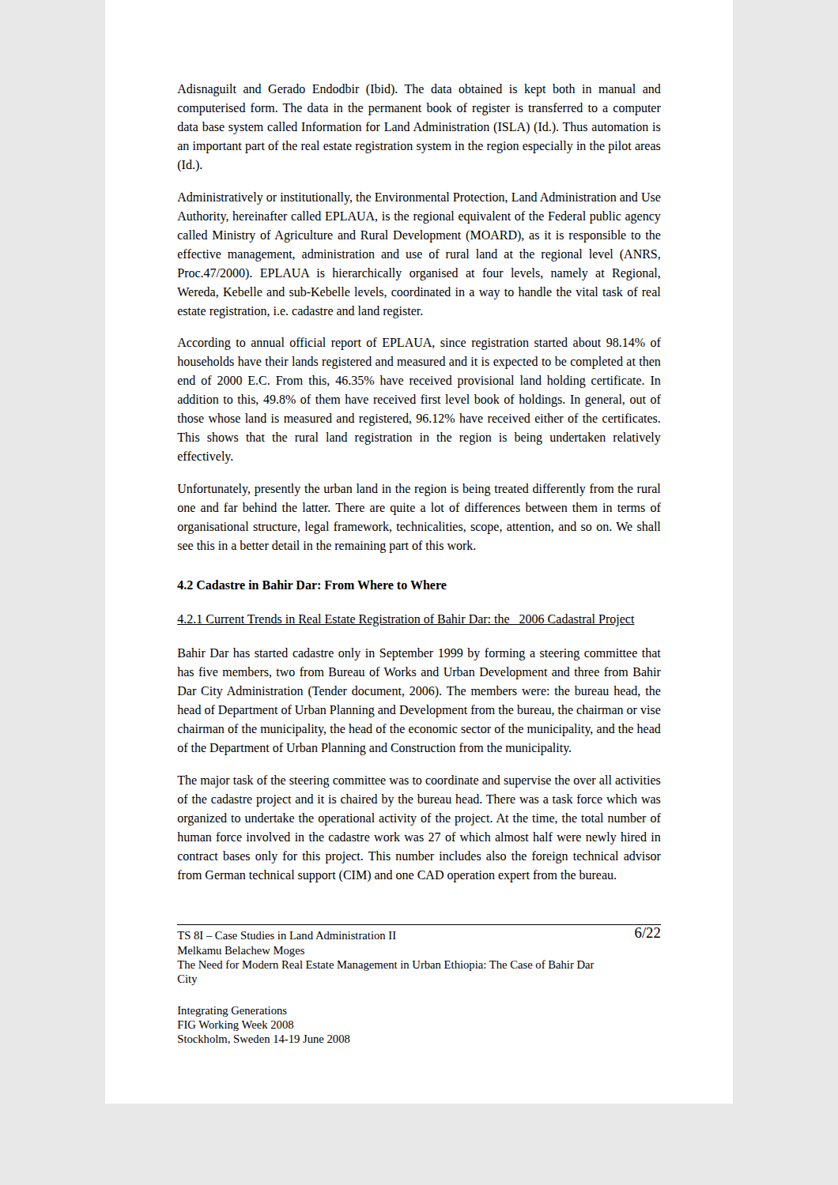Adisnaguilt and Gerado Endodbir (Ibid). The data obtained is kept both in manual and computerised form. The data in the permanent book of register is transferred to a computer data base system called Information for Land Administration (ISLA) (Id.). Thus automation is an important part of the real estate registration system in the region especially in the pilot areas (Id.).
Administratively or institutionally, the Environmental Protection, Land Administration and Use Authority, hereinafter called EPLAUA, is the regional equivalent of the Federal public agency called Ministry of Agriculture and Rural Development (MOARD), as it is responsible to the effective management, administration and use of rural land at the regional level (ANRS, Proc.47/2000). EPLAUA is hierarchically organised at four levels, namely at Regional, Wereda, Kebelle and sub-Kebelle levels, coordinated in a way to handle the vital task of real estate registration, i.e. cadastre and land register.
According to annual official report of EPLAUA, since registration started about 98.14% of households have their lands registered and measured and it is expected to be completed at then end of 2000 E.C. From this, 46.35% have received provisional land holding certificate. In addition to this, 49.8% of them have received first level book of holdings. In general, out of those whose land is measured and registered, 96.12% have received either of the certificates. This shows that the rural land registration in the region is being undertaken relatively effectively.
Unfortunately, presently the urban land in the region is being treated differently from the rural one and far behind the latter. There are quite a lot of differences between them in terms of organisational structure, legal framework, technicalities, scope, attention, and so on. We shall see this in a better detail in the remaining part of this work.
4.2 Cadastre in Bahir Dar: From Where to Where
4.2.1 Current Trends in Real Estate Registration of Bahir Dar: the 2006 Cadastral Project
Bahir Dar has started cadastre only in September 1999 by forming a steering committee that has five members, two from Bureau of Works and Urban Development and three from Bahir Dar City Administration (Tender document, 2006). The members were: the bureau head, the head of Department of Urban Planning and Development from the bureau, the chairman or vise chairman of the municipality, the head of the economic sector of the municipality, and the head of the Department of Urban Planning and Construction from the municipality.
The major task of the steering committee was to coordinate and supervise the over all activities of the cadastre project and it is chaired by the bureau head. There was a task force which was organized to undertake the operational activity of the project. At the time, the total number of human force involved in the cadastre work was 27 of which almost half were newly hired in contract bases only for this project. This number includes also the foreign technical advisor from German technical support (CIM) and one CAD operation expert from the bureau.
6/22
TS 8I – Case Studies in Land Administration II
Melkamu Belachew Moges
The Need for Modern Real Estate Management in Urban Ethiopia: The Case of Bahir Dar City
Integrating Generations
FIG Working Week 2008
Stockholm, Sweden 14-19 June 2008